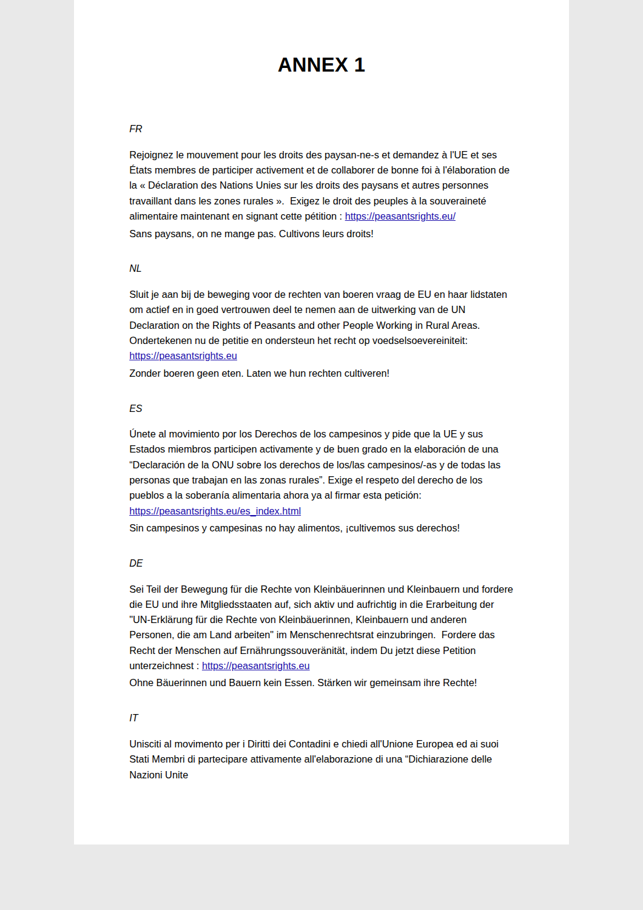ANNEX 1
FR
Rejoignez le mouvement pour les droits des paysan-ne-s et demandez à l'UE et ses États membres de participer activement et de collaborer de bonne foi à l'élaboration de la « Déclaration des Nations Unies sur les droits des paysans et autres personnes travaillant dans les zones rurales ». Exigez le droit des peuples à la souveraineté alimentaire maintenant en signant cette pétition : https://peasantsrights.eu/
Sans paysans, on ne mange pas. Cultivons leurs droits!
NL
Sluit je aan bij de beweging voor de rechten van boeren vraag de EU en haar lidstaten om actief en in goed vertrouwen deel te nemen aan de uitwerking van de UN Declaration on the Rights of Peasants and other People Working in Rural Areas. Ondertekenen nu de petitie en ondersteun het recht op voedselsoevereiniteit: https://peasantsrights.eu
Zonder boeren geen eten. Laten we hun rechten cultiveren!
ES
Únete al movimiento por los Derechos de los campesinos y pide que la UE y sus Estados miembros participen activamente y de buen grado en la elaboración de una “Declaración de la ONU sobre los derechos de los/las campesinos/-as y de todas las personas que trabajan en las zonas rurales”. Exige el respeto del derecho de los pueblos a la soberanía alimentaria ahora ya al firmar esta petición: https://peasantsrights.eu/es_index.html
Sin campesinos y campesinas no hay alimentos, ¡cultivemos sus derechos!
DE
Sei Teil der Bewegung für die Rechte von Kleinbäuerinnen und Kleinbauern und fordere die EU und ihre Mitgliedsstaaten auf, sich aktiv und aufrichtig in die Erarbeitung der "UN-Erklärung für die Rechte von Kleinbäuerinnen, Kleinbauern und anderen Personen, die am Land arbeiten" im Menschenrechtsrat einzubringen. Fordere das Recht der Menschen auf Ernährungssouveränität, indem Du jetzt diese Petition unterzeichnest : https://peasantsrights.eu
Ohne Bäuerinnen und Bauern kein Essen. Stärken wir gemeinsam ihre Rechte!
IT
Unisciti al movimento per i Diritti dei Contadini e chiedi all'Unione Europea ed ai suoi Stati Membri di partecipare attivamente all'elaborazione di una “Dichiarazione delle Nazioni Unite